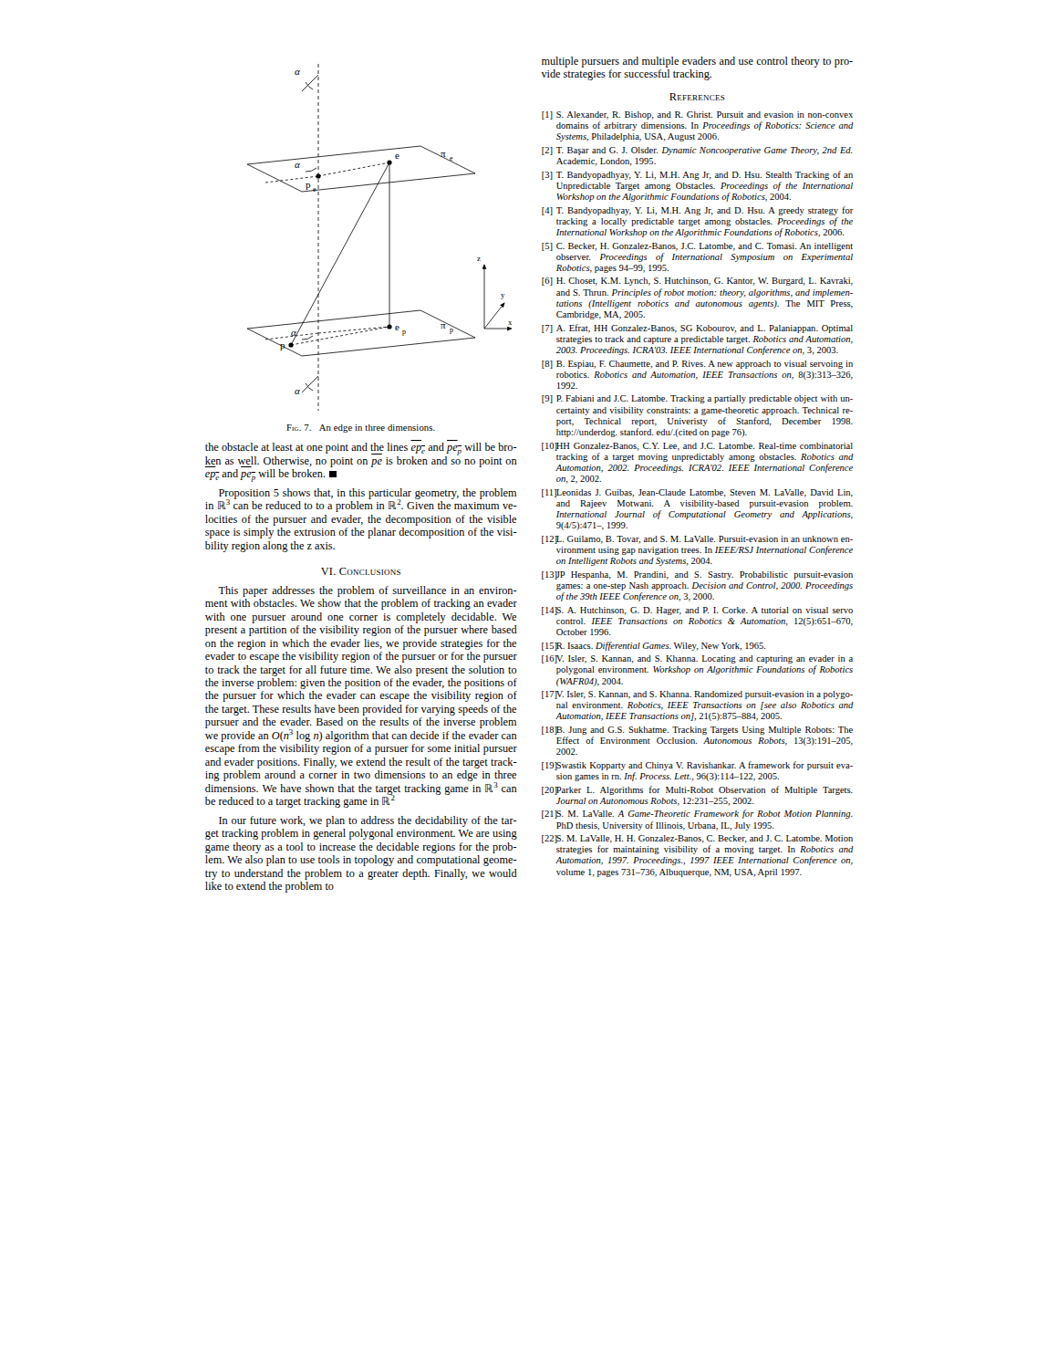α α α α e p e e p p π e π p z x y
Fig. 7. An edge in three dimensions.
the obstacle at least at one point and the lines epe and pep will be broken as well. Otherwise, no point on pe is broken and so no point on epe and pep will be broken.
Proposition 5 shows that, in this particular geometry, the problem in ℝ3 can be reduced to to a problem in ℝ2. Given the maximum velocities of the pursuer and evader, the decomposition of the visible space is simply the extrusion of the planar decomposition of the visibility region along the z axis.
VI. Conclusions
This paper addresses the problem of surveillance in an environment with obstacles. We show that the problem of tracking an evader with one pursuer around one corner is completely decidable. We present a partition of the visibility region of the pursuer where based on the region in which the evader lies, we provide strategies for the evader to escape the visibility region of the pursuer or for the pursuer to track the target for all future time. We also present the solution to the inverse problem: given the position of the evader, the positions of the pursuer for which the evader can escape the visibility region of the target. These results have been provided for varying speeds of the pursuer and the evader. Based on the results of the inverse problem we provide an O(n3 log n) algorithm that can decide if the evader can escape from the visibility region of a pursuer for some initial pursuer and evader positions. Finally, we extend the result of the target tracking problem around a corner in two dimensions to an edge in three dimensions. We have shown that the target tracking game in ℝ3 can be reduced to a target tracking game in ℝ2
In our future work, we plan to address the decidability of the target tracking problem in general polygonal environment. We are using game theory as a tool to increase the decidable regions for the problem. We also plan to use tools in topology and computational geometry to understand the problem to a greater depth. Finally, we would like to extend the problem to
multiple pursuers and multiple evaders and use control theory to provide strategies for successful tracking.
References
[1] S. Alexander, R. Bishop, and R. Ghrist. Pursuit and evasion in non-convex domains of arbitrary dimensions. In Proceedings of Robotics: Science and Systems, Philadelphia, USA, August 2006.
[2] T. Başar and G. J. Olsder. Dynamic Noncooperative Game Theory, 2nd Ed. Academic, London, 1995.
[3] T. Bandyopadhyay, Y. Li, M.H. Ang Jr, and D. Hsu. Stealth Tracking of an Unpredictable Target among Obstacles. Proceedings of the International Workshop on the Algorithmic Foundations of Robotics, 2004.
[4] T. Bandyopadhyay, Y. Li, M.H. Ang Jr, and D. Hsu. A greedy strategy for tracking a locally predictable target among obstacles. Proceedings of the International Workshop on the Algorithmic Foundations of Robotics, 2006.
[5] C. Becker, H. Gonzalez-Banos, J.C. Latombe, and C. Tomasi. An intelligent observer. Proceedings of International Symposium on Experimental Robotics, pages 94–99, 1995.
[6] H. Choset, K.M. Lynch, S. Hutchinson, G. Kantor, W. Burgard, L. Kavraki, and S. Thrun. Principles of robot motion: theory, algorithms, and implementations (Intelligent robotics and autonomous agents). The MIT Press, Cambridge, MA, 2005.
[7] A. Efrat, HH Gonzalez-Banos, SG Kobourov, and L. Palaniappan. Optimal strategies to track and capture a predictable target. Robotics and Automation, 2003. Proceedings. ICRA'03. IEEE International Conference on, 3, 2003.
[8] B. Espiau, F. Chaumette, and P. Rives. A new approach to visual servoing in robotics. Robotics and Automation, IEEE Transactions on, 8(3):313–326, 1992.
[9] P. Fabiani and J.C. Latombe. Tracking a partially predictable object with uncertainty and visibility constraints: a game-theoretic approach. Technical report, Technical report, Univeristy of Stanford, December 1998. http://underdog. stanford. edu/.(cited on page 76).
[10] HH Gonzalez-Banos, C.Y. Lee, and J.C. Latombe. Real-time combinatorial tracking of a target moving unpredictably among obstacles. Robotics and Automation, 2002. Proceedings. ICRA'02. IEEE International Conference on, 2, 2002.
[11] Leonidas J. Guibas, Jean-Claude Latombe, Steven M. LaValle, David Lin, and Rajeev Motwani. A visibility-based pursuit-evasion problem. International Journal of Computational Geometry and Applications, 9(4/5):471–, 1999.
[12] L. Guilamo, B. Tovar, and S. M. LaValle. Pursuit-evasion in an unknown environment using gap navigation trees. In IEEE/RSJ International Conference on Intelligent Robots and Systems, 2004.
[13] JP Hespanha, M. Prandini, and S. Sastry. Probabilistic pursuit-evasion games: a one-step Nash approach. Decision and Control, 2000. Proceedings of the 39th IEEE Conference on, 3, 2000.
[14] S. A. Hutchinson, G. D. Hager, and P. I. Corke. A tutorial on visual servo control. IEEE Transactions on Robotics & Automation, 12(5):651–670, October 1996.
[15] R. Isaacs. Differential Games. Wiley, New York, 1965.
[16] V. Isler, S. Kannan, and S. Khanna. Locating and capturing an evader in a polygonal environment. Workshop on Algorithmic Foundations of Robotics (WAFR04), 2004.
[17] V. Isler, S. Kannan, and S. Khanna. Randomized pursuit-evasion in a polygonal environment. Robotics, IEEE Transactions on [see also Robotics and Automation, IEEE Transactions on], 21(5):875–884, 2005.
[18] B. Jung and G.S. Sukhatme. Tracking Targets Using Multiple Robots: The Effect of Environment Occlusion. Autonomous Robots, 13(3):191–205, 2002.
[19] Swastik Kopparty and Chinya V. Ravishankar. A framework for pursuit evasion games in rn. Inf. Process. Lett., 96(3):114–122, 2005.
[20] Parker L. Algorithms for Multi-Robot Observation of Multiple Targets. Journal on Autonomous Robots, 12:231–255, 2002.
[21] S. M. LaValle. A Game-Theoretic Framework for Robot Motion Planning. PhD thesis, University of Illinois, Urbana, IL, July 1995.
[22] S. M. LaValle, H. H. Gonzalez-Banos, C. Becker, and J. C. Latombe. Motion strategies for maintaining visibility of a moving target. In Robotics and Automation, 1997. Proceedings., 1997 IEEE International Conference on, volume 1, pages 731–736, Albuquerque, NM, USA, April 1997.